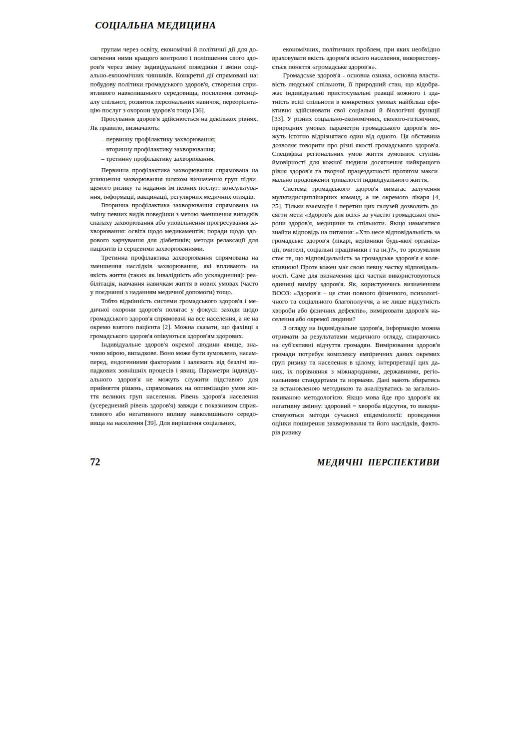СОЦІАЛЬНА МЕДИЦИНА
групам через освіту, економічні й політичні дії для досягнення ними кращого контролю і поліпшення свого здоров'я через зміну індивідуальної поведінки і зміни соціально-економічних чинників. Конкретні дії спрямовані на: побудову політики громадського здоров'я, створення сприятливого навколишнього середовища, посилення потенціалу спільнот, розвиток персональних навичок, переорієнтацію послуг з охорони здоров'я тощо [36].
Просування здоров'я здійснюється на декількох рівнях. Як правило, визначають:
– первинну профілактику захворювання;
– вторинну профілактику захворювання;
– третинну профілактику захворювання.
Первинна профілактика захворювання спрямована на уникнення захворювання шляхом визначення груп підвищеного ризику та надання їм певних послуг: консультування, інформації, вакцинації, регулярних медичних оглядів.
Вторинна профілактика захворювання спрямована на зміну певних видів поведінки з метою зменшення випадків спалаху захворювання або уповільнення прогресування захворювання: освіта щодо медикаментів; поради щодо здорового харчування для діабетиків; методи релаксації для пацієнтів із серцевими захворюваннями.
Третинна профілактика захворювання спрямована на зменшення наслідків захворювання, які впливають на якість життя (таких як інвалідність або ускладнення): реабілітація, навчання навичкам життя в нових умовах (часто у поєднанні з наданням медичної допомоги) тощо.
Тобто відмінність системи громадського здоров'я і медичної охорони здоров'я полягає у фокусі: заходи щодо громадського здоров'я спрямовані на все населення, а не на окремо взятого пацієнта [2]. Можна сказати, що фахівці з громадського здоров'я опікуються здоров'ям здорових.
Індивідуальне здоров'я окремої людини явище, значною мірою, випадкове. Воно може бути зумовлено, насамперед, ендогенними факторами і залежить від безлічі випадкових зовнішніх процесів і явищ. Параметри індивідуального здоров'я не можуть служити підставою для прийняття рішень, спрямованих на оптимізацію умов життя великих груп населення. Рівень здоров'я населення (усереднений рівень здоров'я) завжди є показником сприятливого або негативного впливу навколишнього середовища на населення [39]. Для вирішення соціальних,
економічних, політичних проблем, при яких необхідно враховувати якість здоров'я всього населення, використовується поняття «громадське здоров'я».
Громадське здоров'я - основна ознака, основна властивість людської спільноти, її природний стан, що відображає індивідуальні пристосувальні реакції кожного і здатність всієї спільноти в конкретних умовах найбільш ефективно здійснювати свої соціальні й біологічні функції [33]. У різних соціально-економічних, еколого-гігієнічних, природних умовах параметри громадського здоров'я можуть істотно відрізнятися один від одного. Ця обставина дозволяє говорити про різні якості громадського здоров'я. Специфіка регіональних умов життя зумовлює ступінь ймовірності для кожної людини досягнення найкращого рівня здоров'я та творчої працездатності протягом максимально продовженої тривалості індивідуального життя.
Система громадського здоров'я вимагає залучення мультидисциплінарних команд, а не окремого лікаря [4, 25]. Тільки взаємодія і перетин цих галузей дозволить досягти мети «Здоров'я для всіх» за участю громадської охорони здоров'я, медицини та спільноти. Якщо намагатися знайти відповідь на питання: «Хто несе відповідальність за громадське здоров'я (лікарі, керівники будь-якої організації, вчителі, соціальні працівники і та ін.)?», то зрозумілим стає те, що відповідальність за громадське здоров'я є колективною! Проте кожен має свою певну частку відповідальності. Саме для визначення цієї частки використовуються одиниці виміру здоров'я. Як, користуючись визначенням ВООЗ: «Здоров'я – це стан повного фізичного, психологічного та соціального благополуччя, а не лише відсутність хвороби або фізичних дефектів», вимірювати здоров'я населення або окремої людини?
З огляду на індивідуальне здоров'я, інформацію можна отримати за результатами медичного огляду, спираючись на суб'єктивні відчуття громадян. Вимірювання здоров'я громади потребує комплексу емпіричних даних окремих груп ризику та населення в цілому, інтерпретації цих даних, їх порівняння з міжнародними, державними, регіональними стандартами та нормами. Дані мають збиратись за встановленою методикою та аналізуватись за загальновживаною методологією. Якщо мова йде про здоров'я як негативну змінну: здоровий = хвороба відсутня, то використовуються методи сучасної епідеміології: проведення оцінки поширення захворювання та його наслідків, факторів ризику
72
МЕДИЧНІ ПЕРСПЕКТИВИ